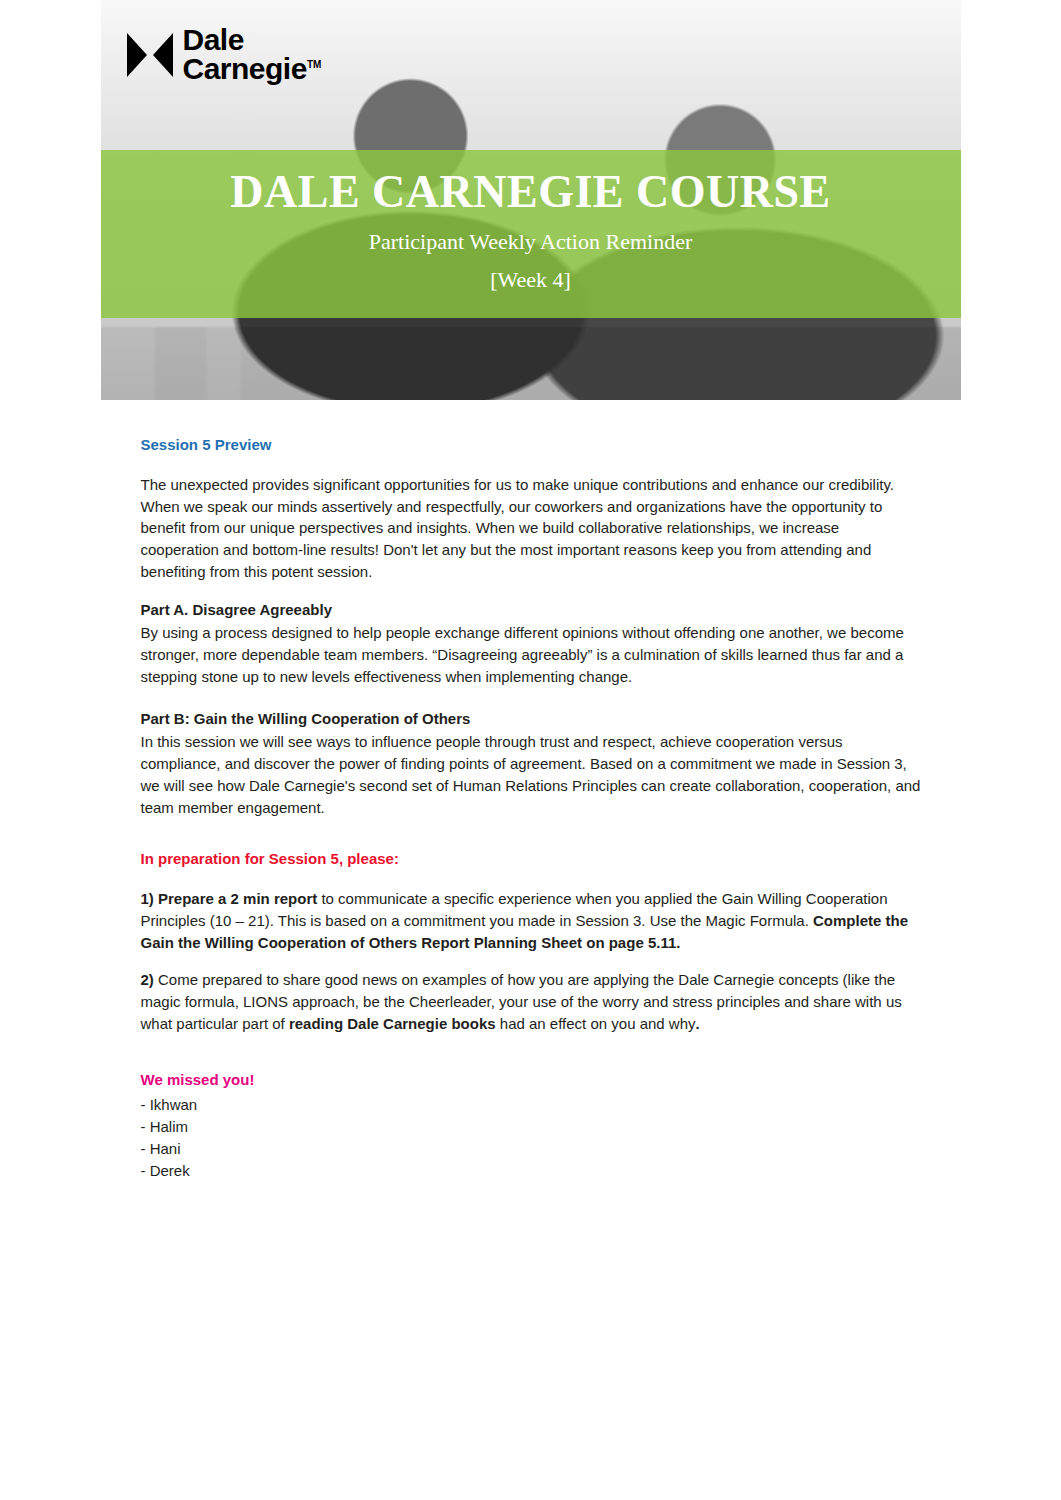Dale
CarnegieTM
DALE CARNEGIE COURSE
Participant Weekly Action Reminder
[Week 4]
Session 5 Preview
The unexpected provides significant opportunities for us to make unique contributions and enhance our credibility. When we speak our minds assertively and respectfully, our coworkers and organizations have the opportunity to benefit from our unique perspectives and insights. When we build collaborative relationships, we increase cooperation and bottom-line results! Don't let any but the most important reasons keep you from attending and benefiting from this potent session.
Part A. Disagree Agreeably
By using a process designed to help people exchange different opinions without offending one another, we become stronger, more dependable team members. “Disagreeing agreeably” is a culmination of skills learned thus far and a stepping stone up to new levels effectiveness when implementing change.
Part B: Gain the Willing Cooperation of Others
In this session we will see ways to influence people through trust and respect, achieve cooperation versus compliance, and discover the power of finding points of agreement. Based on a commitment we made in Session 3, we will see how Dale Carnegie's second set of Human Relations Principles can create collaboration, cooperation, and team member engagement.
In preparation for Session 5, please:
1) Prepare a 2 min report to communicate a specific experience when you applied the Gain Willing Cooperation Principles (10 – 21). This is based on a commitment you made in Session 3. Use the Magic Formula. Complete the Gain the Willing Cooperation of Others Report Planning Sheet on page 5.11.
2) Come prepared to share good news on examples of how you are applying the Dale Carnegie concepts (like the magic formula, LIONS approach, be the Cheerleader, your use of the worry and stress principles and share with us what particular part of reading Dale Carnegie books had an effect on you and why.
We missed you!
- Ikhwan
- Halim
- Hani
- Derek